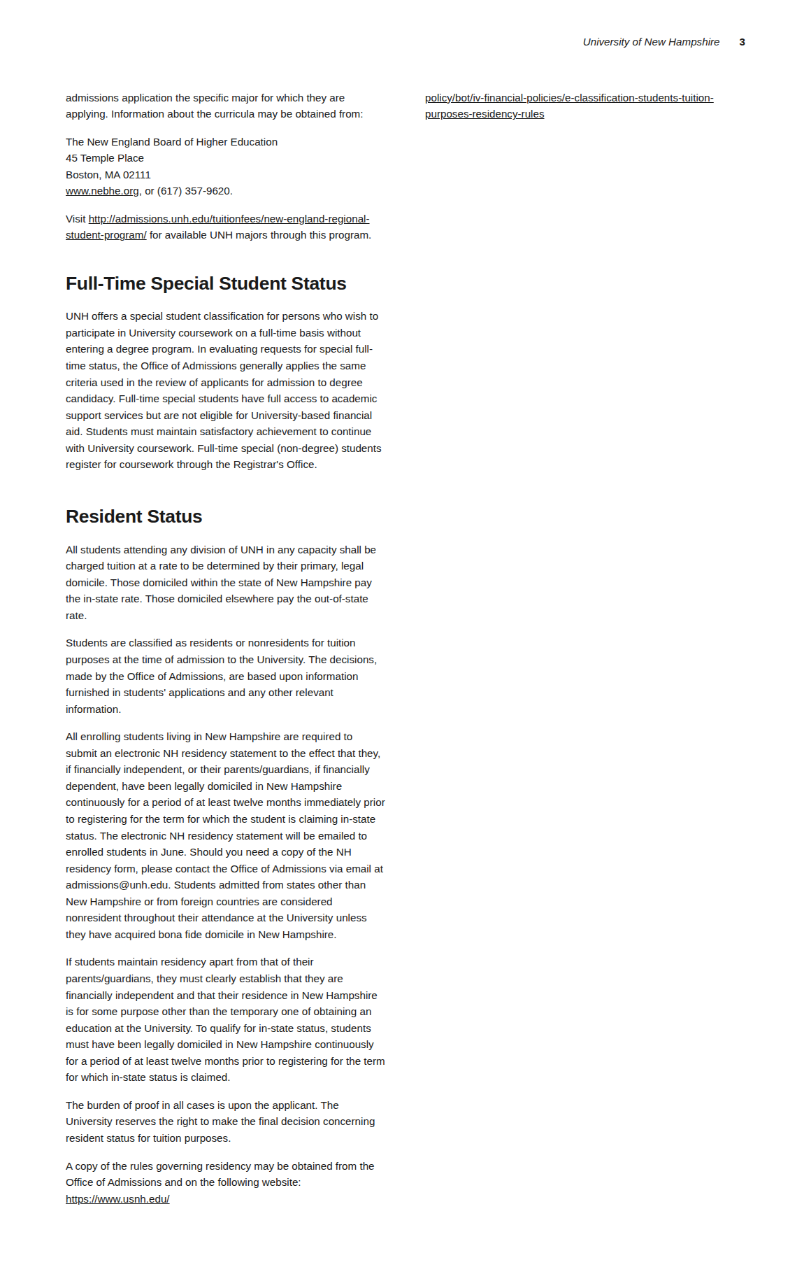University of New Hampshire 3
admissions application the specific major for which they are applying. Information about the curricula may be obtained from:
The New England Board of Higher Education 45 Temple Place Boston, MA 02111 www.nebhe.org, or (617) 357-9620.
Visit http://admissions.unh.edu/tuitionfees/new-england-regional-student-program/ for available UNH majors through this program.
Full-Time Special Student Status
UNH offers a special student classification for persons who wish to participate in University coursework on a full-time basis without entering a degree program. In evaluating requests for special full-time status, the Office of Admissions generally applies the same criteria used in the review of applicants for admission to degree candidacy. Full-time special students have full access to academic support services but are not eligible for University-based financial aid. Students must maintain satisfactory achievement to continue with University coursework. Full-time special (non-degree) students register for coursework through the Registrar's Office.
Resident Status
All students attending any division of UNH in any capacity shall be charged tuition at a rate to be determined by their primary, legal domicile. Those domiciled within the state of New Hampshire pay the in-state rate. Those domiciled elsewhere pay the out-of-state rate.
Students are classified as residents or nonresidents for tuition purposes at the time of admission to the University. The decisions, made by the Office of Admissions, are based upon information furnished in students' applications and any other relevant information.
All enrolling students living in New Hampshire are required to submit an electronic NH residency statement to the effect that they, if financially independent, or their parents/guardians, if financially dependent, have been legally domiciled in New Hampshire continuously for a period of at least twelve months immediately prior to registering for the term for which the student is claiming in-state status. The electronic NH residency statement will be emailed to enrolled students in June. Should you need a copy of the NH residency form, please contact the Office of Admissions via email at admissions@unh.edu. Students admitted from states other than New Hampshire or from foreign countries are considered nonresident throughout their attendance at the University unless they have acquired bona fide domicile in New Hampshire.
If students maintain residency apart from that of their parents/guardians, they must clearly establish that they are financially independent and that their residence in New Hampshire is for some purpose other than the temporary one of obtaining an education at the University. To qualify for in-state status, students must have been legally domiciled in New Hampshire continuously for a period of at least twelve months prior to registering for the term for which in-state status is claimed.
The burden of proof in all cases is upon the applicant. The University reserves the right to make the final decision concerning resident status for tuition purposes.
A copy of the rules governing residency may be obtained from the Office of Admissions and on the following website: https://www.usnh.edu/
policy/bot/iv-financial-policies/e-classification-students-tuition-purposes-residency-rules